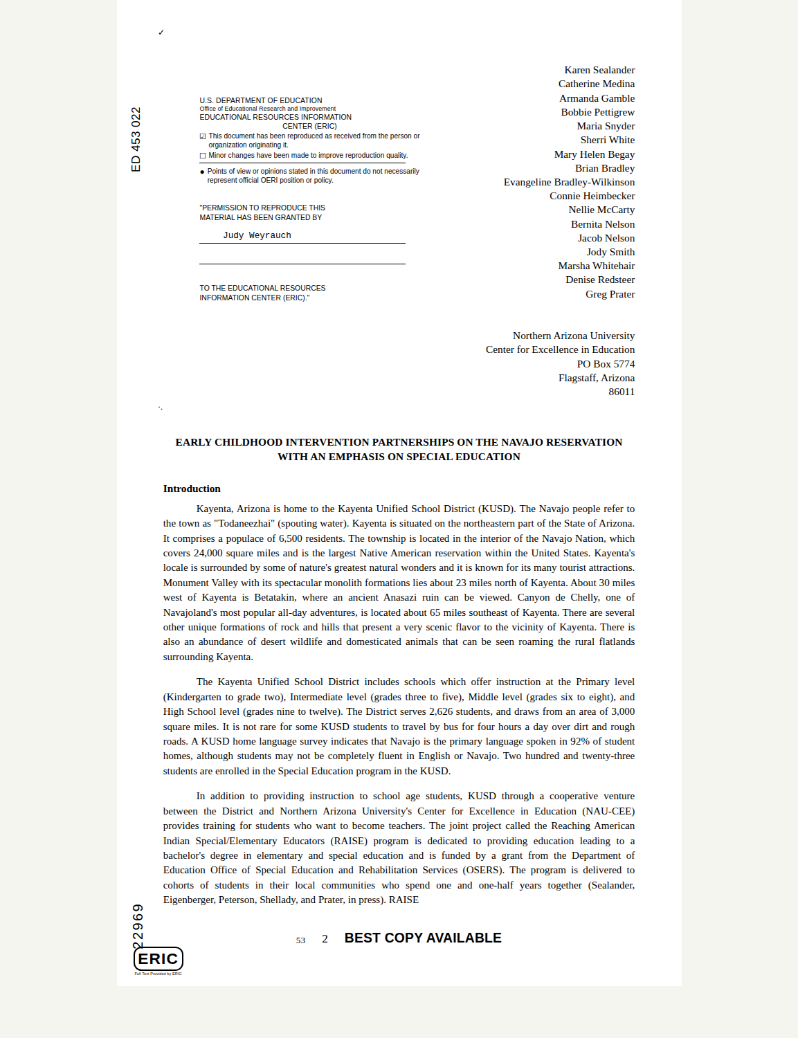✓
·.
ED 453 022
22969
ERIC
Full Text Provided by ERIC
U.S. DEPARTMENT OF EDUCATION
Office of Educational Research and Improvement
EDUCATIONAL RESOURCES INFORMATION
CENTER (ERIC)
☑ This document has been reproduced as received from the person or organization originating it.
☐ Minor changes have been made to improve reproduction quality.
● Points of view or opinions stated in this document do not necessarily represent official OERI position or policy.
"PERMISSION TO REPRODUCE THIS
MATERIAL HAS BEEN GRANTED BY
Judy Weyrauch
TO THE EDUCATIONAL RESOURCES
INFORMATION CENTER (ERIC)."
Karen Sealander
Catherine Medina
Armanda Gamble
Bobbie Pettigrew
Maria Snyder
Sherri White
Mary Helen Begay
Brian Bradley
Evangeline Bradley-Wilkinson
Connie Heimbecker
Nellie McCarty
Bernita Nelson
Jacob Nelson
Jody Smith
Marsha Whitehair
Denise Redsteer
Greg Prater
Northern Arizona University
Center for Excellence in Education
PO Box 5774
Flagstaff, Arizona
86011
EARLY CHILDHOOD INTERVENTION PARTNERSHIPS ON THE NAVAJO RESERVATION
WITH AN EMPHASIS ON SPECIAL EDUCATION
Introduction
Kayenta, Arizona is home to the Kayenta Unified School District (KUSD). The Navajo people refer to the town as "Todaneezhai" (spouting water). Kayenta is situated on the northeastern part of the State of Arizona. It comprises a populace of 6,500 residents. The township is located in the interior of the Navajo Nation, which covers 24,000 square miles and is the largest Native American reservation within the United States. Kayenta's locale is surrounded by some of nature's greatest natural wonders and it is known for its many tourist attractions. Monument Valley with its spectacular monolith formations lies about 23 miles north of Kayenta. About 30 miles west of Kayenta is Betatakin, where an ancient Anasazi ruin can be viewed. Canyon de Chelly, one of Navajoland's most popular all-day adventures, is located about 65 miles southeast of Kayenta. There are several other unique formations of rock and hills that present a very scenic flavor to the vicinity of Kayenta. There is also an abundance of desert wildlife and domesticated animals that can be seen roaming the rural flatlands surrounding Kayenta.
The Kayenta Unified School District includes schools which offer instruction at the Primary level (Kindergarten to grade two), Intermediate level (grades three to five), Middle level (grades six to eight), and High School level (grades nine to twelve). The District serves 2,626 students, and draws from an area of 3,000 square miles. It is not rare for some KUSD students to travel by bus for four hours a day over dirt and rough roads. A KUSD home language survey indicates that Navajo is the primary language spoken in 92% of student homes, although students may not be completely fluent in English or Navajo. Two hundred and twenty-three students are enrolled in the Special Education program in the KUSD.
In addition to providing instruction to school age students, KUSD through a cooperative venture between the District and Northern Arizona University's Center for Excellence in Education (NAU-CEE) provides training for students who want to become teachers. The joint project called the Reaching American Indian Special/Elementary Educators (RAISE) program is dedicated to providing education leading to a bachelor's degree in elementary and special education and is funded by a grant from the Department of Education Office of Special Education and Rehabilitation Services (OSERS). The program is delivered to cohorts of students in their local communities who spend one and one-half years together (Sealander, Eigenberger, Peterson, Shellady, and Prater, in press). RAISE
53 2 BEST COPY AVAILABLE